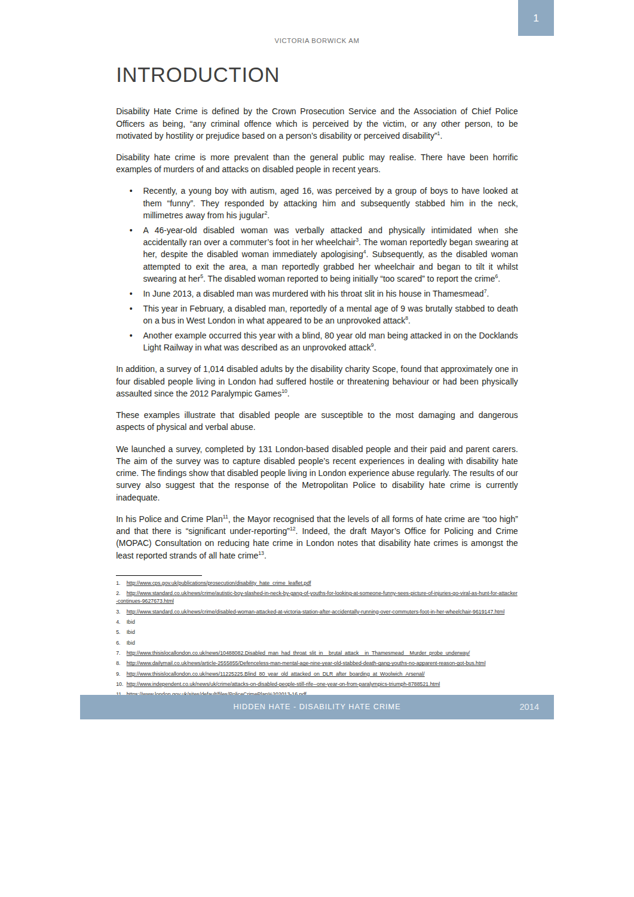1
VICTORIA BORWICK AM
INTRODUCTION
Disability Hate Crime is defined by the Crown Prosecution Service and the Association of Chief Police Officers as being, “any criminal offence which is perceived by the victim, or any other person, to be motivated by hostility or prejudice based on a person’s disability or perceived disability”1.
Disability hate crime is more prevalent than the general public may realise. There have been horrific examples of murders of and attacks on disabled people in recent years.
Recently, a young boy with autism, aged 16, was perceived by a group of boys to have looked at them “funny”. They responded by attacking him and subsequently stabbed him in the neck, millimetres away from his jugular2.
A 46-year-old disabled woman was verbally attacked and physically intimidated when she accidentally ran over a commuter’s foot in her wheelchair3. The woman reportedly began swearing at her, despite the disabled woman immediately apologising4. Subsequently, as the disabled woman attempted to exit the area, a man reportedly grabbed her wheelchair and began to tilt it whilst swearing at her5. The disabled woman reported to being initially “too scared” to report the crime6.
In June 2013, a disabled man was murdered with his throat slit in his house in Thamesmead7.
This year in February, a disabled man, reportedly of a mental age of 9 was brutally stabbed to death on a bus in West London in what appeared to be an unprovoked attack8.
Another example occurred this year with a blind, 80 year old man being attacked in on the Docklands Light Railway in what was described as an unprovoked attack9.
In addition, a survey of 1,014 disabled adults by the disability charity Scope, found that approximately one in four disabled people living in London had suffered hostile or threatening behaviour or had been physically assaulted since the 2012 Paralympic Games10.
These examples illustrate that disabled people are susceptible to the most damaging and dangerous aspects of physical and verbal abuse.
We launched a survey, completed by 131 London-based disabled people and their paid and parent carers. The aim of the survey was to capture disabled people’s recent experiences in dealing with disability hate crime. The findings show that disabled people living in London experience abuse regularly. The results of our survey also suggest that the response of the Metropolitan Police to disability hate crime is currently inadequate.
In his Police and Crime Plan11, the Mayor recognised that the levels of all forms of hate crime are “too high” and that there is “significant under-reporting”12. Indeed, the draft Mayor’s Office for Policing and Crime (MOPAC) Consultation on reducing hate crime in London notes that disability hate crimes is amongst the least reported strands of all hate crime13.
1. http://www.cps.gov.uk/publications/prosecution/disability_hate_crime_leaflet.pdf
2. http://www.standard.co.uk/news/crime/autistic-boy-slashed-in-neck-by-gang-of-youths-for-looking-at-someone-funny-sees-picture-of-injuries-go-viral-as-hunt-for-attacker-continues-9627673.html
3. http://www.standard.co.uk/news/crime/disabled-woman-attacked-at-victoria-station-after-accidentally-running-over-commuters-foot-in-her-wheelchair-9619147.html
4. Ibid
5. Ibid
6. Ibid
7. http://www.thisislocallondon.co.uk/news/10488082.Disabled_man_had_throat_slit_in__brutal_attack__in_Thamesmead__Murder_probe_underway/
8. http://www.dailymail.co.uk/news/article-2555855/Defenceless-man-mental-age-nine-year-old-stabbed-death-gang-youths-no-apparent-reason-got-bus.html
9. http://www.thisislocallondon.co.uk/news/11225225.Blind_80_year_old_attacked_on_DLR_after_boarding_at_Woolwich_Arsenal/
10. http://www.independent.co.uk/news/uk/crime/attacks-on-disabled-people-still-rife--one-year-on-from-paralympics-triumph-8788521.html
11. https://www.london.gov.uk/sites/default/files/PoliceCrimePlan%202013-16.pdf
12. https://www.london.gov.uk/sites/default/files/270626%20Draft%20hate%20crime%20consultation%20paper%20final.pdf
13. Along with Transgender crimes. See - https://www.london.gov.uk/sites/default/files/270626%20Draft%20hate%20crime%20consultation%20paper%20final.pdf
HIDDEN HATE - DISABILITY HATE CRIME
2014